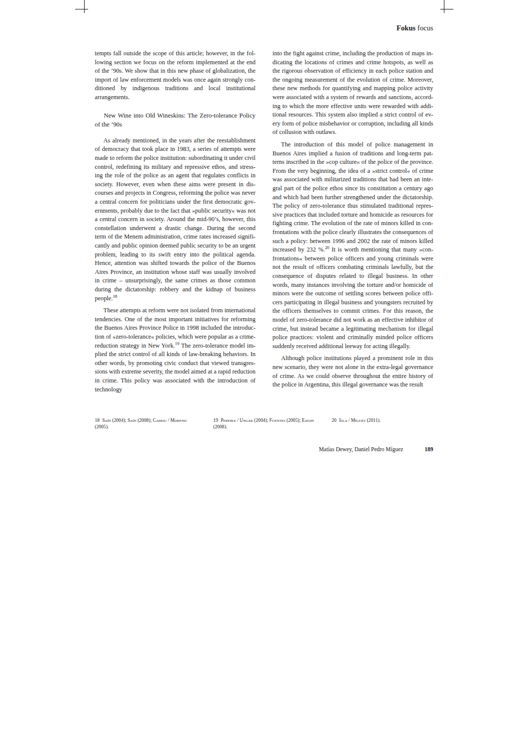Fokus focus
tempts fall outside the scope of this article; however, in the following section we focus on the reform implemented at the end of the ’90s. We show that in this new phase of globalization, the import of law enforcement models was once again strongly conditioned by indigenous traditions and local institutional arrangements.
New Wine into Old Wineskins: The Zero-tolerance Policy of the ’90s
As already mentioned, in the years after the reestablishment of democracy that took place in 1983, a series of attempts were made to reform the police institution: subordinating it under civil control, redefining its military and repressive ethos, and stressing the role of the police as an agent that regulates conflicts in society. However, even when these aims were present in discourses and projects in Congress, reforming the police was never a central concern for politicians under the first democratic governments, probably due to the fact that »public security« was not a central concern in society. Around the mid-90’s, however, this constellation underwent a drastic change. During the second term of the Menem administration, crime rates increased significantly and public opinion deemed public security to be an urgent problem, leading to its swift entry into the political agenda. Hence, attention was shifted towards the police of the Buenos Aires Province, an institution whose staff was usually involved in crime – unsurprisingly, the same crimes as those common during the dictatorship: robbery and the kidnap of business people.18
These attempts at reform were not isolated from international tendencies. One of the most important initiatives for reforming the Buenos Aires Province Police in 1998 included the introduction of »zero-tolerance« policies, which were popular as a crime-reduction strategy in New York.19 The zero-tolerance model implied the strict control of all kinds of law-breaking behaviors. In other words, by promoting civic conduct that viewed transgressions with extreme severity, the model aimed at a rapid reduction in crime. This policy was associated with the introduction of technology
into the fight against crime, including the production of maps indicating the locations of crimes and crime hotspots, as well as the rigorous observation of efficiency in each police station and the ongoing measurement of the evolution of crime. Moreover, these new methods for quantifying and mapping police activity were associated with a system of rewards and sanctions, according to which the more effective units were rewarded with additional resources. This system also implied a strict control of every form of police misbehavior or corruption, including all kinds of collusion with outlaws.
The introduction of this model of police management in Buenos Aires implied a fusion of traditions and long-term patterns inscribed in the »cop culture« of the police of the province. From the very beginning, the idea of a »strict control« of crime was associated with militarized traditions that had been an integral part of the police ethos since its constitution a century ago and which had been further strengthened under the dictatorship. The policy of zero-tolerance thus stimulated traditional repressive practices that included torture and homicide as resources for fighting crime. The evolution of the rate of minors killed in confrontations with the police clearly illustrates the consequences of such a policy: between 1996 and 2002 the rate of minors killed increased by 232 %.20 It is worth mentioning that many »confrontations« between police officers and young criminals were not the result of officers combating criminals lawfully, but the consequence of disputes related to illegal business. In other words, many instances involving the torture and/or homicide of minors were the outcome of settling scores between police officers participating in illegal business and youngsters recruited by the officers themselves to commit crimes. For this reason, the model of zero-tolerance did not work as an effective inhibitor of crime, but instead became a legitimating mechanism for illegal police practices: violent and criminally minded police officers suddenly received additional leeway for acting illegally.
Although police institutions played a prominent role in this new scenario, they were not alone in the extra-legal governance of crime. As we could observe throughout the entire history of the police in Argentina, this illegal governance was the result
18 Saín (2004); Saín (2008); Camou / Moreno (2005).
19 Pereira / Ungar (2004); Fuentes (2005); Eaton (2008).
20 Isla / Míguez (2011).
Matías Dewey, Daniel Pedro Míguez
189